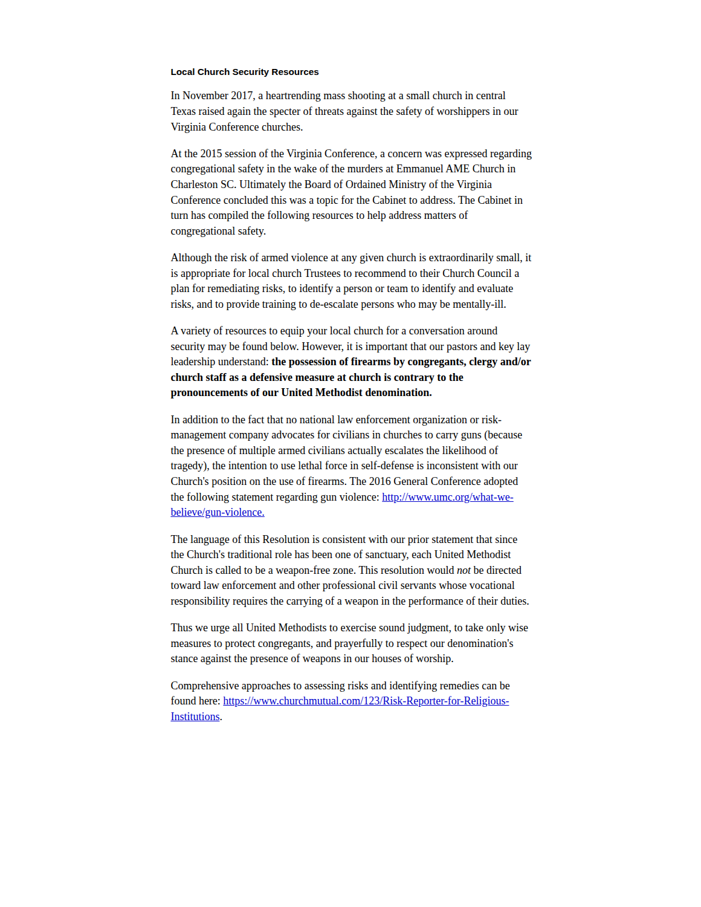Local Church Security Resources
In November 2017, a heartrending mass shooting at a small church in central Texas raised again the specter of threats against the safety of worshippers in our Virginia Conference churches.
At the 2015 session of the Virginia Conference, a concern was expressed regarding congregational safety in the wake of the murders at Emmanuel AME Church in Charleston SC. Ultimately the Board of Ordained Ministry of the Virginia Conference concluded this was a topic for the Cabinet to address. The Cabinet in turn has compiled the following resources to help address matters of congregational safety.
Although the risk of armed violence at any given church is extraordinarily small, it is appropriate for local church Trustees to recommend to their Church Council a plan for remediating risks, to identify a person or team to identify and evaluate risks, and to provide training to de-escalate persons who may be mentally-ill.
A variety of resources to equip your local church for a conversation around security may be found below. However, it is important that our pastors and key lay leadership understand: the possession of firearms by congregants, clergy and/or church staff as a defensive measure at church is contrary to the pronouncements of our United Methodist denomination.
In addition to the fact that no national law enforcement organization or risk-management company advocates for civilians in churches to carry guns (because the presence of multiple armed civilians actually escalates the likelihood of tragedy), the intention to use lethal force in self-defense is inconsistent with our Church's position on the use of firearms. The 2016 General Conference adopted the following statement regarding gun violence: http://www.umc.org/what-we-believe/gun-violence.
The language of this Resolution is consistent with our prior statement that since the Church's traditional role has been one of sanctuary, each United Methodist Church is called to be a weapon-free zone. This resolution would not be directed toward law enforcement and other professional civil servants whose vocational responsibility requires the carrying of a weapon in the performance of their duties.
Thus we urge all United Methodists to exercise sound judgment, to take only wise measures to protect congregants, and prayerfully to respect our denomination's stance against the presence of weapons in our houses of worship.
Comprehensive approaches to assessing risks and identifying remedies can be found here: https://www.churchmutual.com/123/Risk-Reporter-for-Religious-Institutions.